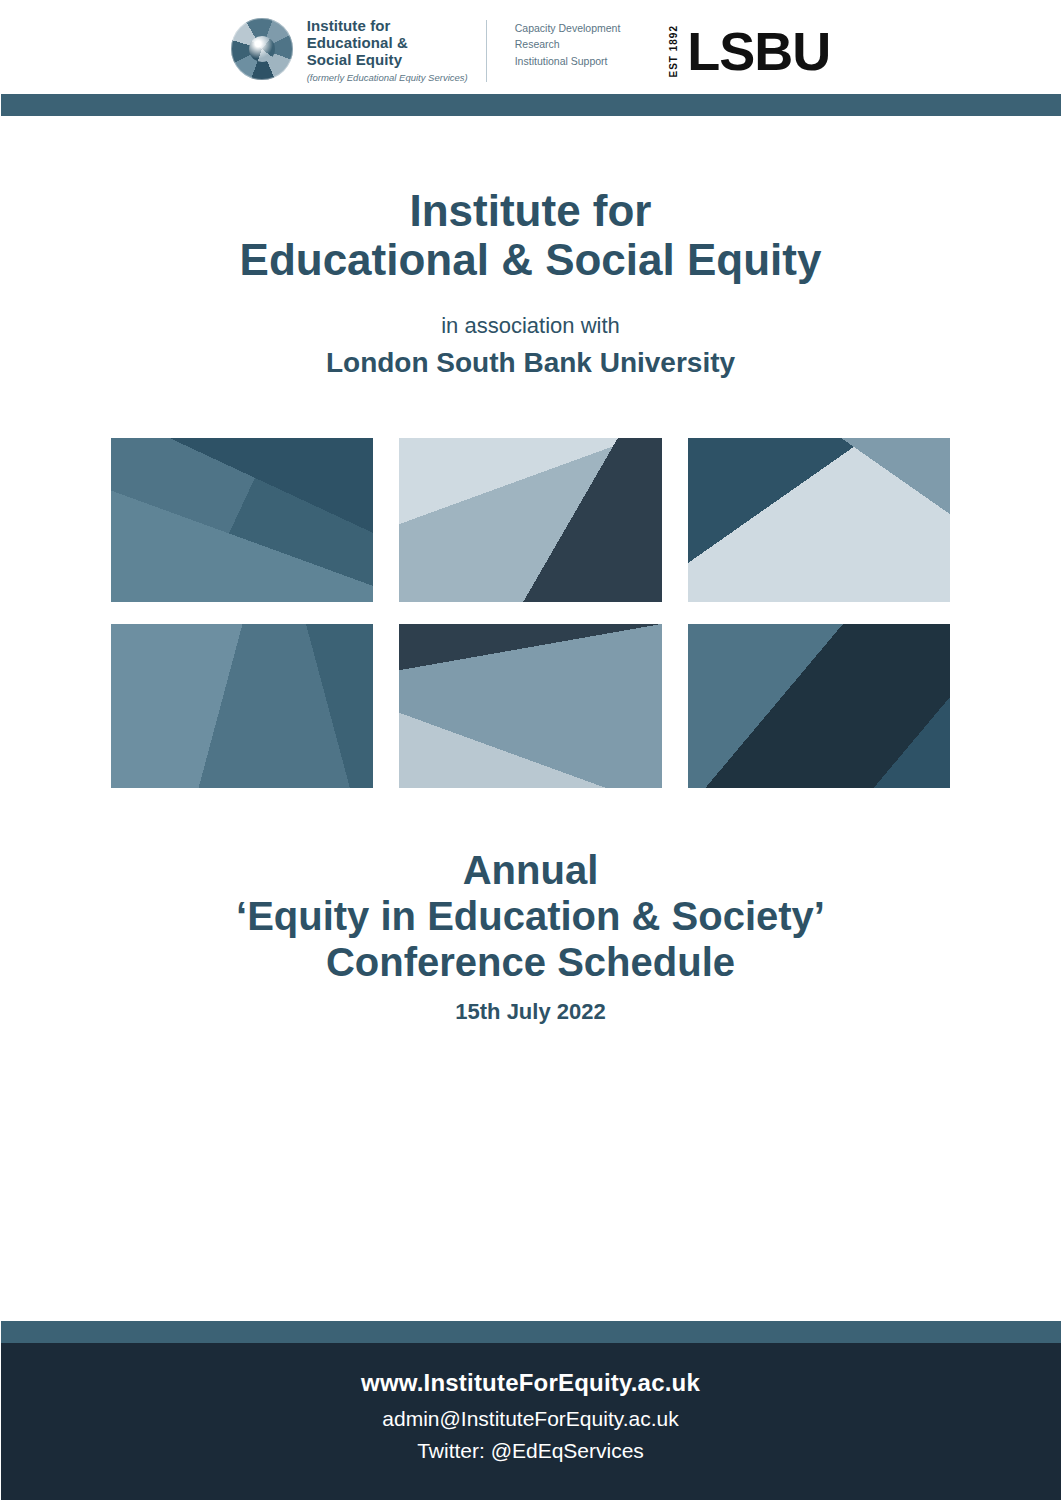Institute for
Educational &
Social Equity
(formerly Educational Equity Services)
Capacity Development
Research
Institutional Support
EST 1892 LSBU
Institute for
Educational & Social Equity
in association with London South Bank University
Annual
‘Equity in Education & Society’
Conference Schedule
15th July 2022
www.InstituteForEquity.ac.uk
admin@InstituteForEquity.ac.uk
Twitter: @EdEqServices